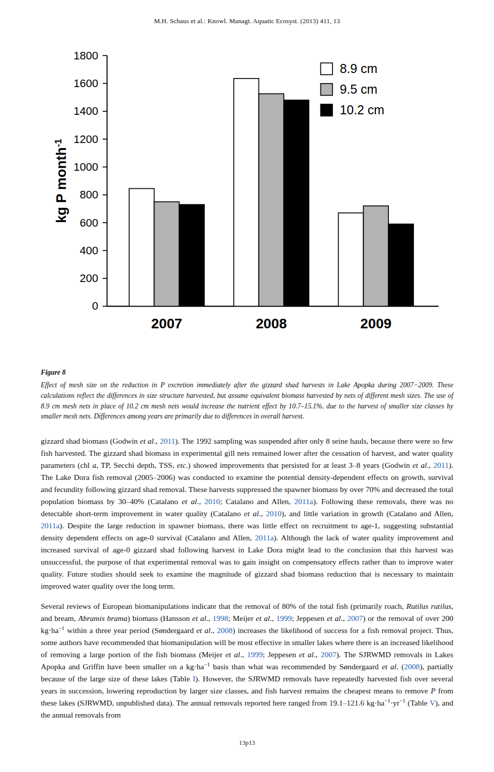M.H. Schaus et al.: Knowl. Managt. Aquatic Ecosyst. (2013) 411, 13
Bar chart of phosphorus excretion reduction (kg P per month) by year and gill net mesh size Grouped bar chart showing kg P per month for 2007, 2008 and 2009, each with three bars for 8.9 cm, 9.5 cm and 10.2 cm mesh sizes. Values are approximately: 2007 — 845, 750, 730; 2008 — 1635, 1525, 1480; 2009 — 670, 720, 590. 1800 1600 1400 1200 1000 800 600 400 200 0 kg P month-1 Bars: scale 1800 units = 340 px => 1 unit = 0.18889 px 2007 2008 2009 8.9 cm 9.5 cm 10.2 cm
Figure 8 Effect of mesh size on the reduction in P excretion immediately after the gizzard shad harvests in Lake Apopka during 2007−2009. These calculations reflect the differences in size structure harvested, but assume equivalent biomass harvested by nets of different mesh sizes. The use of 8.9 cm mesh nets in place of 10.2 cm mesh nets would increase the nutrient effect by 10.7–15.1%, due to the harvest of smaller size classes by smaller mesh nets. Differences among years are primarily due to differences in overall harvest.
gizzard shad biomass (Godwin et al., 2011). The 1992 sampling was suspended after only 8 seine hauls, because there were so few fish harvested. The gizzard shad biomass in experimental gill nets remained lower after the cessation of harvest, and water quality parameters (chl a, TP, Secchi depth, TSS, etc.) showed improvements that persisted for at least 3–8 years (Godwin et al., 2011). The Lake Dora fish removal (2005–2006) was conducted to examine the potential density-dependent effects on growth, survival and fecundity following gizzard shad removal. These harvests suppressed the spawner biomass by over 70% and decreased the total population biomass by 30–40% (Catalano et al., 2010; Catalano and Allen, 2011a). Following these removals, there was no detectable short-term improvement in water quality (Catalano et al., 2010), and little variation in growth (Catalano and Allen, 2011a). Despite the large reduction in spawner biomass, there was little effect on recruitment to age-1, suggesting substantial density dependent effects on age-0 survival (Catalano and Allen, 2011a). Although the lack of water quality improvement and increased survival of age-0 gizzard shad following harvest in Lake Dora might lead to the conclusion that this harvest was unsuccessful, the purpose of that experimental removal was to gain insight on compensatory effects rather than to improve water quality. Future studies should seek to examine the magnitude of gizzard shad biomass reduction that is necessary to maintain improved water quality over the long term.
Several reviews of European biomanipulations indicate that the removal of 80% of the total fish (primarily roach, Rutilus rutilus, and bream, Abramis brama) biomass (Hansson et al., 1998; Meijer et al., 1999; Jeppesen et al., 2007) or the removal of over 200 kg·ha−1 within a three year period (Søndergaard et al., 2008) increases the likelihood of success for a fish removal project. Thus, some authors have recommended that biomanipulation will be most effective in smaller lakes where there is an increased likelihood of removing a large portion of the fish biomass (Meijer et al., 1999; Jeppesen et al., 2007). The SJRWMD removals in Lakes Apopka and Griffin have been smaller on a kg·ha−1 basis than what was recommended by Søndergaard et al. (2008), partially because of the large size of these lakes (Table I). However, the SJRWMD removals have repeatedly harvested fish over several years in succession, lowering reproduction by larger size classes, and fish harvest remains the cheapest means to remove P from these lakes (SJRWMD, unpublished data). The annual removals reported here ranged from 19.1–121.6 kg·ha−1·yr−1 (Table V), and the annual removals from
13p13